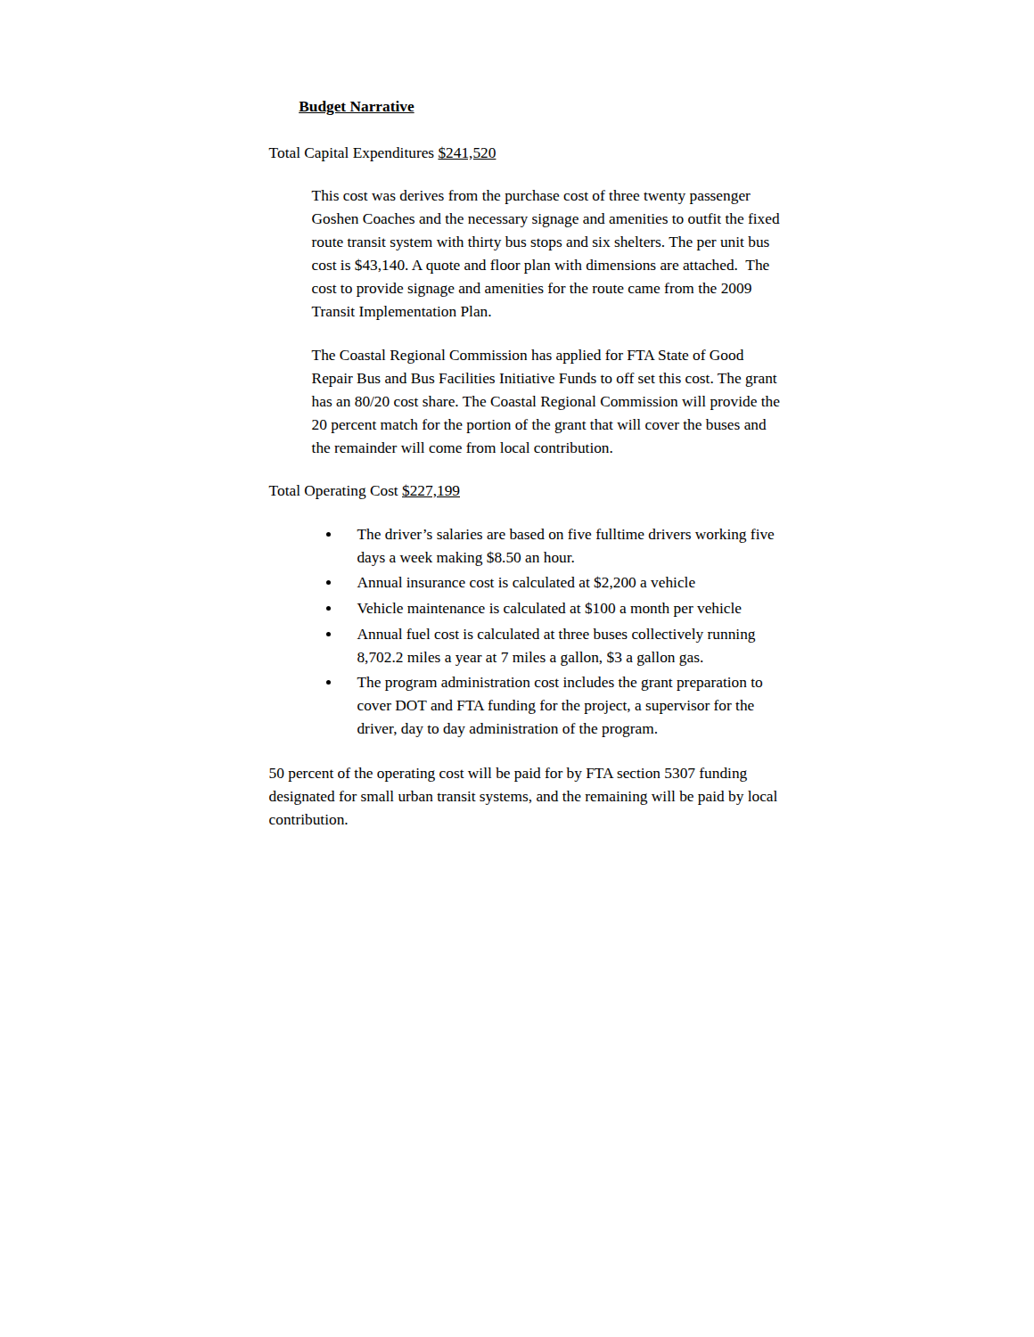Budget Narrative
Total Capital Expenditures $241,520
This cost was derives from the purchase cost of three twenty passenger Goshen Coaches and the necessary signage and amenities to outfit the fixed route transit system with thirty bus stops and six shelters. The per unit bus cost is $43,140. A quote and floor plan with dimensions are attached. The cost to provide signage and amenities for the route came from the 2009 Transit Implementation Plan.
The Coastal Regional Commission has applied for FTA State of Good Repair Bus and Bus Facilities Initiative Funds to off set this cost. The grant has an 80/20 cost share. The Coastal Regional Commission will provide the 20 percent match for the portion of the grant that will cover the buses and the remainder will come from local contribution.
Total Operating Cost $227,199
The driver’s salaries are based on five fulltime drivers working five days a week making $8.50 an hour.
Annual insurance cost is calculated at $2,200 a vehicle
Vehicle maintenance is calculated at $100 a month per vehicle
Annual fuel cost is calculated at three buses collectively running 8,702.2 miles a year at 7 miles a gallon, $3 a gallon gas.
The program administration cost includes the grant preparation to cover DOT and FTA funding for the project, a supervisor for the driver, day to day administration of the program.
50 percent of the operating cost will be paid for by FTA section 5307 funding designated for small urban transit systems, and the remaining will be paid by local contribution.